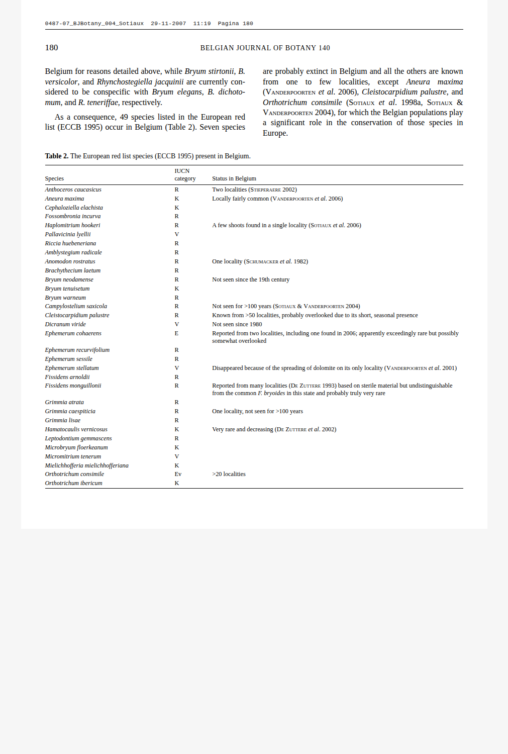0487-07_BJBotany_004_Sotiaux 29-11-2007 11:19 Pagina 180
180
Belgian Journal of Botany 140
Belgium for reasons detailed above, while Bryum stirtonii, B. versicolor, and Rhynchostegiella jacquinii are currently considered to be conspecific with Bryum elegans, B. dichotomum, and R. teneriffae, respectively.
As a consequence, 49 species listed in the European red list (ECCB 1995) occur in Belgium (Table 2). Seven species are probably extinct in Belgium and all the others are known from one to few localities, except Aneura maxima (Vanderpoorten et al. 2006), Cleistocarpidium palustre, and Orthotrichum consimile (Sotiaux et al. 1998a, Sotiaux & Vanderpoorten 2004), for which the Belgian populations play a significant role in the conservation of those species in Europe.
Table 2. The European red list species (ECCB 1995) present in Belgium.
| Species | IUCN category | Status in Belgium |
| --- | --- | --- |
| Anthoceros caucasicus | R | Two localities ( Stieperaere 2002) |
| Aneura maxima | K | Locally fairly common ( Vanderpoorten et al . 2006) |
| Cephaloziella elachista | K | |
| Fossombronia incurva | R | |
| Haplomitrium hookeri | R | A few shoots found in a single locality ( Sotiaux et al . 2006) |
| Pallavicinia lyellii | V | |
| Riccia huebeneriana | R | |
| Amblystegium radicale | R | |
| Anomodon rostratus | R | One locality ( Schumacker et al. 1982) |
| Brachythecium laetum | R | |
| Bryum neodamense | R | Not seen since the 19th century |
| Bryum tenuisetum | K | |
| Bryum warneum | R | |
| Campylostelium saxicola | R | Not seen for >100 years ( Sotiaux & Vanderpoorten 2004) |
| Cleistocarpidium palustre | R | Known from >50 localities, probably overlooked due to its short, seasonal presence |
| Dicranum viride | V | Not seen since 1980 |
| Ephemerum cohaerens | E | Reported from two localities, including one found in 2006; apparently exceedingly rare but possibly somewhat overlooked |
| Ephemerum recurvifolium | R | |
| Ephemerum sessile | R | |
| Ephemerum stellatum | V | Disappeared because of the spreading of dolomite on its only locality ( Vanderpoorten et al . 2001) |
| Fissidens arnoldii | R | |
| Fissidens monguillonii | R | Reported from many localities ( De Zuttere 1993) based on sterile material but undistinguishable from the common F. bryoides in this state and probably truly very rare |
| Grimmia atrata | R | |
| Grimmia caespiticia | R | One locality, not seen for >100 years |
| Grimmia lisae | R | |
| Hamatocaulis vernicosus | K | Very rare and decreasing ( De Zuttere et al . 2002) |
| Leptodontium gemmascens | R | |
| Microbryum floerkeanum | K | |
| Micromitrium tenerum | V | |
| Mielichhofferia mielichhofferiana | K | |
| Orthotrichum consimile | Ev | >20 localities |
| Orthotrichum ibericum | K | |